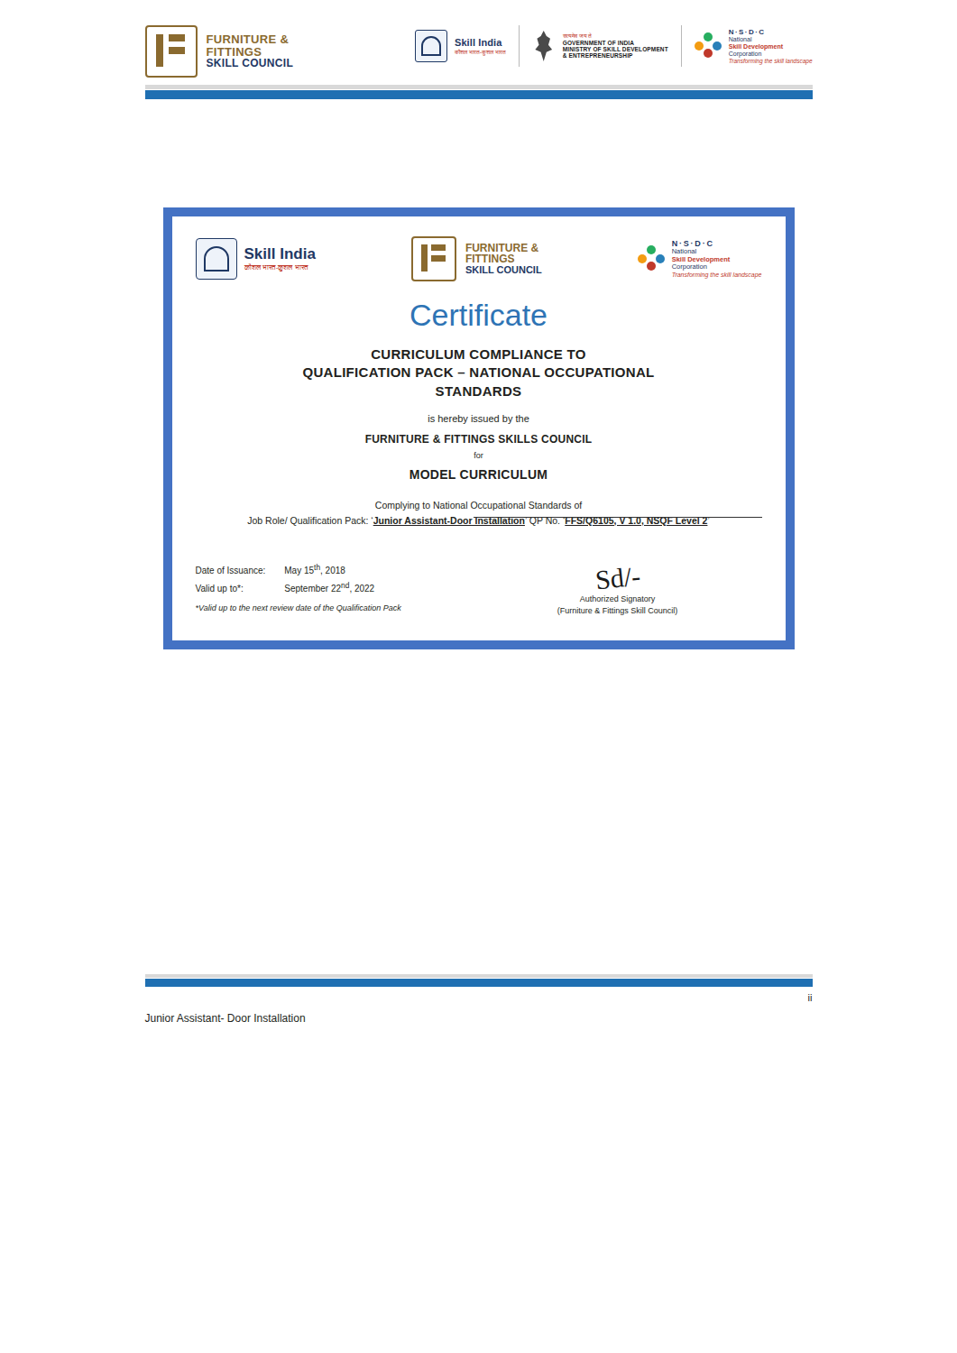FURNITURE &
FITTINGS
SKILL COUNCIL
Skill India
कौशल भारत-कुशल भारत
सत्यमेव जयते
GOVERNMENT OF INDIA
MINISTRY OF SKILL DEVELOPMENT
& ENTREPRENEURSHIP
N·S·D·C
National
Skill Development
Corporation
Transforming the skill landscape
Skill India
कौशल भारत-कुशल भारत
FURNITURE &
FITTINGS
SKILL COUNCIL
N·S·D·C
National
Skill Development
Corporation
Transforming the skill landscape
Certificate
CURRICULUM COMPLIANCE TO
QUALIFICATION PACK – NATIONAL OCCUPATIONAL
STANDARDS
is hereby issued by the
FURNITURE & FITTINGS SKILLS COUNCIL
for
MODEL CURRICULUM
Complying to National Occupational Standards of
Job Role/ Qualification Pack: ‘Junior Assistant-Door Installation’ QP No. ‘FFS/Q6105, V 1.0, NSQF Level 2’
Date of Issuance: May 15th, 2018
Valid up to*: September 22nd, 2022
*Valid up to the next review date of the Qualification Pack
Sd/-
Authorized Signatory
(Furniture & Fittings Skill Council)
ii
Junior Assistant- Door Installation